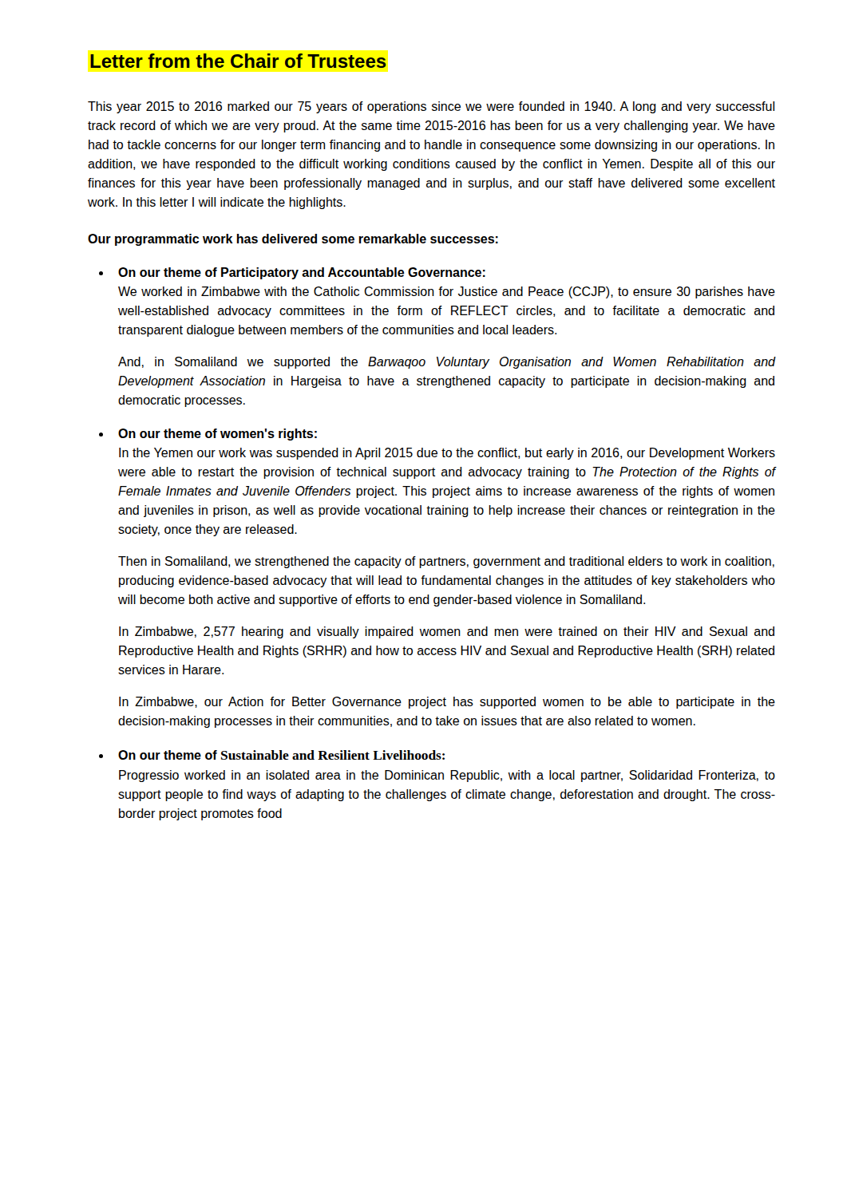Letter from the Chair of Trustees
This year 2015 to 2016 marked our 75 years of operations since we were founded in 1940. A long and very successful track record of which we are very proud. At the same time 2015-2016 has been for us a very challenging year. We have had to tackle concerns for our longer term financing and to handle in consequence some downsizing in our operations. In addition, we have responded to the difficult working conditions caused by the conflict in Yemen. Despite all of this our finances for this year have been professionally managed and in surplus, and our staff have delivered some excellent work. In this letter I will indicate the highlights.
Our programmatic work has delivered some remarkable successes:
On our theme of Participatory and Accountable Governance:
We worked in Zimbabwe with the Catholic Commission for Justice and Peace (CCJP), to ensure 30 parishes have well-established advocacy committees in the form of REFLECT circles, and to facilitate a democratic and transparent dialogue between members of the communities and local leaders.
And, in Somaliland we supported the Barwaqoo Voluntary Organisation and Women Rehabilitation and Development Association in Hargeisa to have a strengthened capacity to participate in decision-making and democratic processes.
On our theme of women's rights:
In the Yemen our work was suspended in April 2015 due to the conflict, but early in 2016, our Development Workers were able to restart the provision of technical support and advocacy training to The Protection of the Rights of Female Inmates and Juvenile Offenders project. This project aims to increase awareness of the rights of women and juveniles in prison, as well as provide vocational training to help increase their chances or reintegration in the society, once they are released.
Then in Somaliland, we strengthened the capacity of partners, government and traditional elders to work in coalition, producing evidence-based advocacy that will lead to fundamental changes in the attitudes of key stakeholders who will become both active and supportive of efforts to end gender-based violence in Somaliland.
In Zimbabwe, 2,577 hearing and visually impaired women and men were trained on their HIV and Sexual and Reproductive Health and Rights (SRHR) and how to access HIV and Sexual and Reproductive Health (SRH) related services in Harare.
In Zimbabwe, our Action for Better Governance project has supported women to be able to participate in the decision-making processes in their communities, and to take on issues that are also related to women.
On our theme of Sustainable and Resilient Livelihoods:
Progressio worked in an isolated area in the Dominican Republic, with a local partner, Solidaridad Fronteriza, to support people to find ways of adapting to the challenges of climate change, deforestation and drought. The cross-border project promotes food